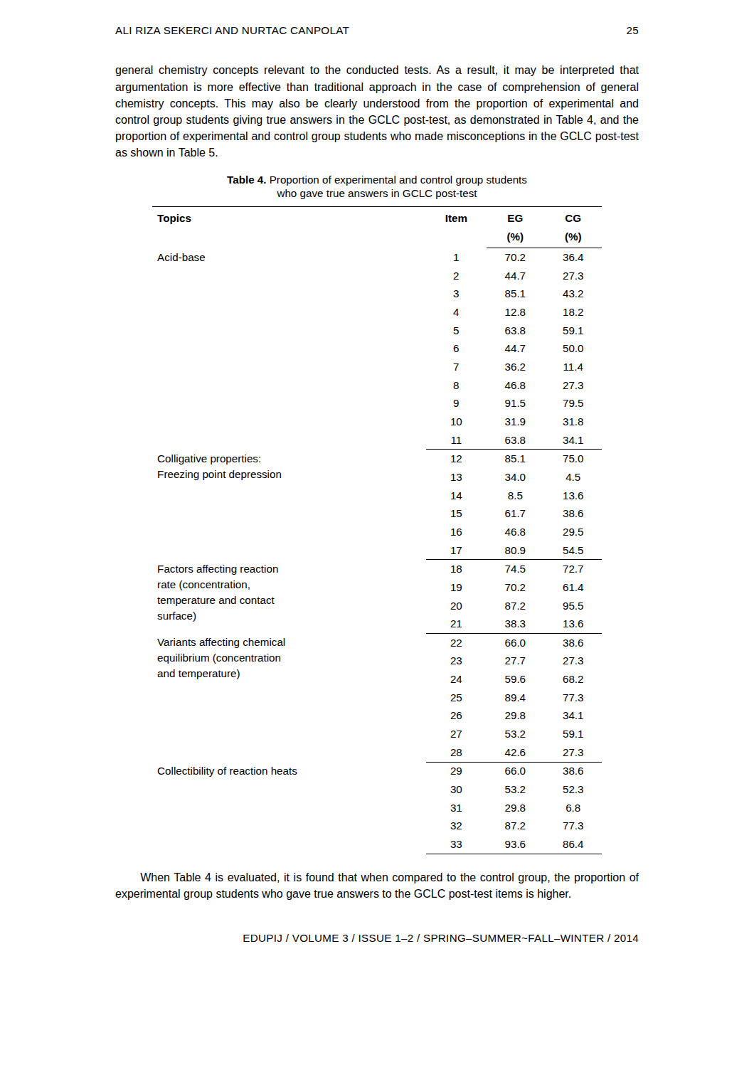Ali Riza Sekerci and Nurtac Canpolat 25
general chemistry concepts relevant to the conducted tests. As a result, it may be interpreted that argumentation is more effective than traditional approach in the case of comprehension of general chemistry concepts. This may also be clearly understood from the proportion of experimental and control group students giving true answers in the GCLC post-test, as demonstrated in Table 4, and the proportion of experimental and control group students who made misconceptions in the GCLC post-test as shown in Table 5.
Table 4. Proportion of experimental and control group students who gave true answers in GCLC post-test
| Topics | Item | EG | CG |
| --- | --- | --- | --- |
| (%) | (%) |
| Acid-base | 1 | 70.2 | 36.4 |
| 2 | 44.7 | 27.3 |
| 3 | 85.1 | 43.2 |
| 4 | 12.8 | 18.2 |
| 5 | 63.8 | 59.1 |
| 6 | 44.7 | 50.0 |
| 7 | 36.2 | 11.4 |
| 8 | 46.8 | 27.3 |
| 9 | 91.5 | 79.5 |
| 10 | 31.9 | 31.8 |
| 11 | 63.8 | 34.1 |
| Colligative properties: Freezing point depression | 12 | 85.1 | 75.0 |
| 13 | 34.0 | 4.5 |
| 14 | 8.5 | 13.6 |
| 15 | 61.7 | 38.6 |
| 16 | 46.8 | 29.5 |
| 17 | 80.9 | 54.5 |
| Factors affecting reaction rate (concentration, temperature and contact surface) | 18 | 74.5 | 72.7 |
| 19 | 70.2 | 61.4 |
| 20 | 87.2 | 95.5 |
| 21 | 38.3 | 13.6 |
| Variants affecting chemical equilibrium (concentration and temperature) | 22 | 66.0 | 38.6 |
| 23 | 27.7 | 27.3 |
| 24 | 59.6 | 68.2 |
| 25 | 89.4 | 77.3 |
| 26 | 29.8 | 34.1 |
| 27 | 53.2 | 59.1 |
| 28 | 42.6 | 27.3 |
| Collectibility of reaction heats | 29 | 66.0 | 38.6 |
| 30 | 53.2 | 52.3 |
| 31 | 29.8 | 6.8 |
| 32 | 87.2 | 77.3 |
| 33 | 93.6 | 86.4 |
When Table 4 is evaluated, it is found that when compared to the control group, the proportion of experimental group students who gave true answers to the GCLC post-test items is higher.
EDUPIJ / VOLUME 3 / ISSUE 1–2 / SPRING–SUMMER~FALL–WINTER / 2014